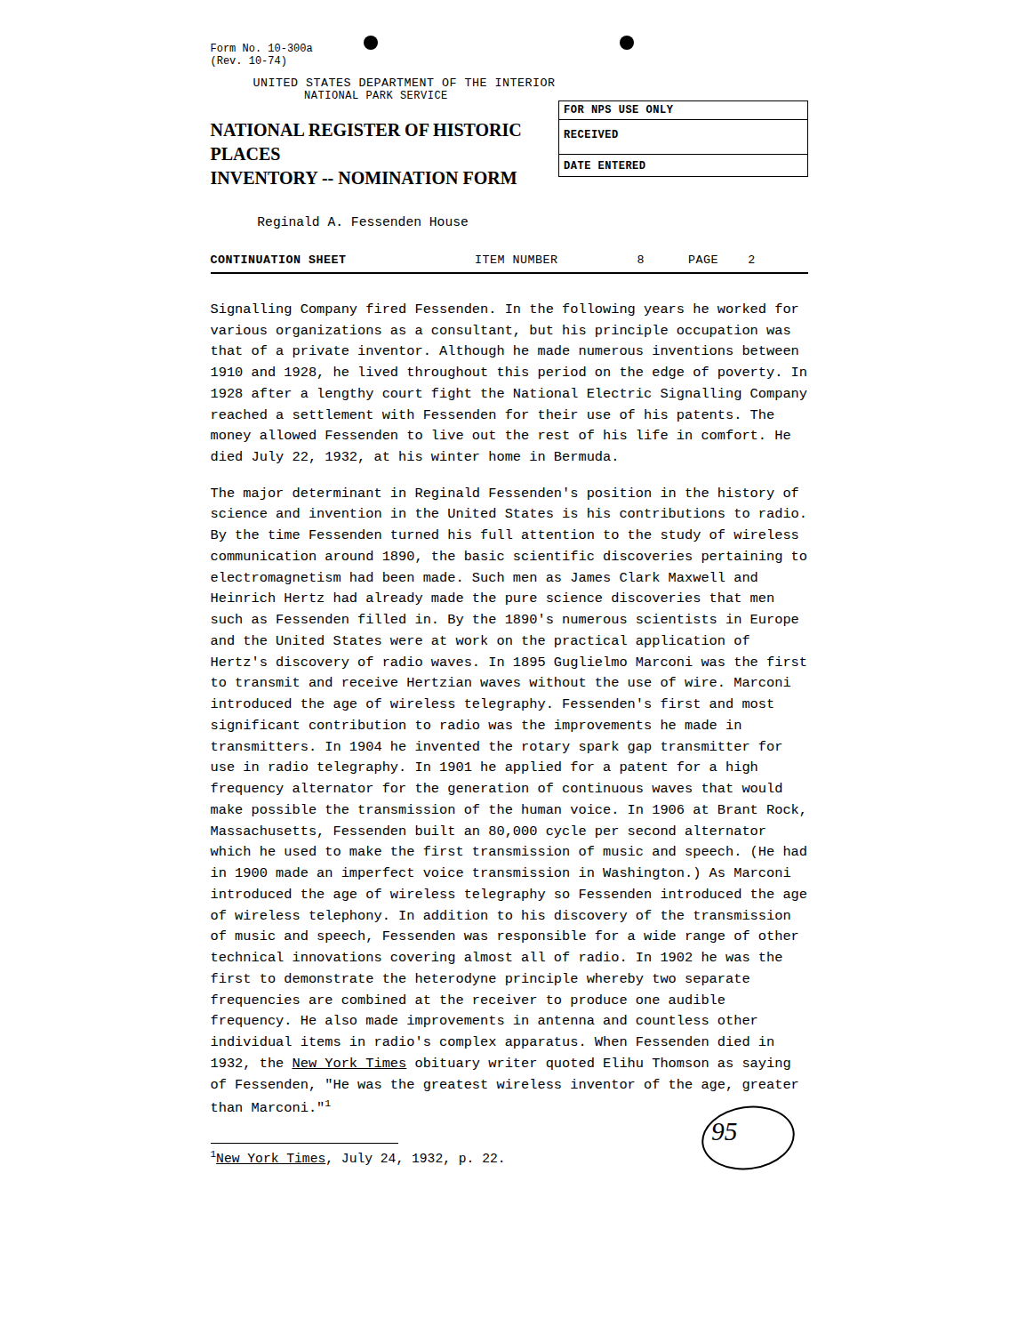Form No. 10-300a
(Rev. 10-74)
UNITED STATES DEPARTMENT OF THE INTERIOR
NATIONAL PARK SERVICE
NATIONAL REGISTER OF HISTORIC PLACES
INVENTORY -- NOMINATION FORM
FOR NPS USE ONLY
RECEIVED
DATE ENTERED
Reginald A. Fessenden House
CONTINUATION SHEET
ITEM NUMBER
8
PAGE
2
Signalling Company fired Fessenden. In the following years he worked for various organizations as a consultant, but his principle occupation was that of a private inventor. Although he made numerous inventions between 1910 and 1928, he lived throughout this period on the edge of poverty. In 1928 after a lengthy court fight the National Electric Signalling Company reached a settlement with Fessenden for their use of his patents. The money allowed Fessenden to live out the rest of his life in comfort. He died July 22, 1932, at his winter home in Bermuda.
The major determinant in Reginald Fessenden's position in the history of science and invention in the United States is his contributions to radio. By the time Fessenden turned his full attention to the study of wireless communication around 1890, the basic scientific discoveries pertaining to electromagnetism had been made. Such men as James Clark Maxwell and Heinrich Hertz had already made the pure science discoveries that men such as Fessenden filled in. By the 1890's numerous scientists in Europe and the United States were at work on the practical application of Hertz's discovery of radio waves. In 1895 Guglielmo Marconi was the first to transmit and receive Hertzian waves without the use of wire. Marconi introduced the age of wireless telegraphy. Fessenden's first and most significant contribution to radio was the improvements he made in transmitters. In 1904 he invented the rotary spark gap transmitter for use in radio telegraphy. In 1901 he applied for a patent for a high frequency alternator for the generation of continuous waves that would make possible the transmission of the human voice. In 1906 at Brant Rock, Massachusetts, Fessenden built an 80,000 cycle per second alternator which he used to make the first transmission of music and speech. (He had in 1900 made an imperfect voice transmission in Washington.) As Marconi introduced the age of wireless telegraphy so Fessenden introduced the age of wireless telephony. In addition to his discovery of the transmission of music and speech, Fessenden was responsible for a wide range of other technical innovations covering almost all of radio. In 1902 he was the first to demonstrate the heterodyne principle whereby two separate frequencies are combined at the receiver to produce one audible frequency. He also made improvements in antenna and countless other individual items in radio's complex apparatus. When Fessenden died in 1932, the New York Times obituary writer quoted Elihu Thomson as saying of Fessenden, "He was the greatest wireless inventor of the age, greater than Marconi."1
1New York Times, July 24, 1932, p. 22.
95